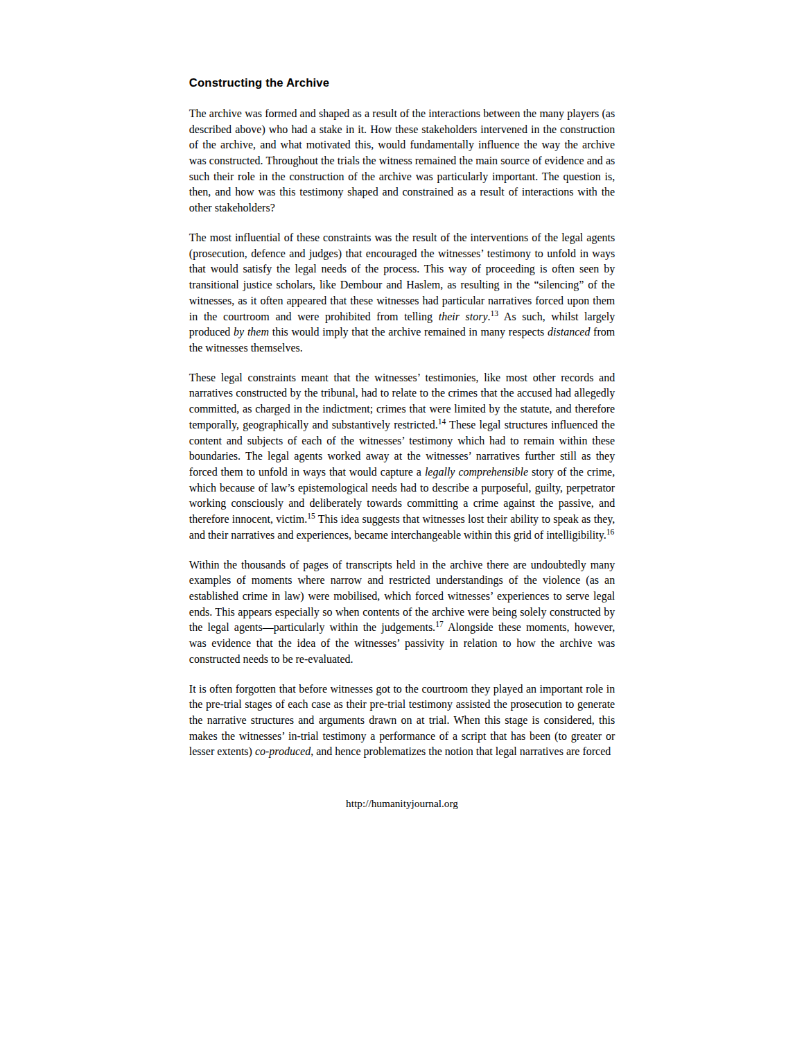Constructing the Archive
The archive was formed and shaped as a result of the interactions between the many players (as described above) who had a stake in it. How these stakeholders intervened in the construction of the archive, and what motivated this, would fundamentally influence the way the archive was constructed. Throughout the trials the witness remained the main source of evidence and as such their role in the construction of the archive was particularly important. The question is, then, and how was this testimony shaped and constrained as a result of interactions with the other stakeholders?
The most influential of these constraints was the result of the interventions of the legal agents (prosecution, defence and judges) that encouraged the witnesses’ testimony to unfold in ways that would satisfy the legal needs of the process. This way of proceeding is often seen by transitional justice scholars, like Dembour and Haslem, as resulting in the “silencing” of the witnesses, as it often appeared that these witnesses had particular narratives forced upon them in the courtroom and were prohibited from telling their story.13 As such, whilst largely produced by them this would imply that the archive remained in many respects distanced from the witnesses themselves.
These legal constraints meant that the witnesses’ testimonies, like most other records and narratives constructed by the tribunal, had to relate to the crimes that the accused had allegedly committed, as charged in the indictment; crimes that were limited by the statute, and therefore temporally, geographically and substantively restricted.14 These legal structures influenced the content and subjects of each of the witnesses’ testimony which had to remain within these boundaries. The legal agents worked away at the witnesses’ narratives further still as they forced them to unfold in ways that would capture a legally comprehensible story of the crime, which because of law’s epistemological needs had to describe a purposeful, guilty, perpetrator working consciously and deliberately towards committing a crime against the passive, and therefore innocent, victim.15 This idea suggests that witnesses lost their ability to speak as they, and their narratives and experiences, became interchangeable within this grid of intelligibility.16
Within the thousands of pages of transcripts held in the archive there are undoubtedly many examples of moments where narrow and restricted understandings of the violence (as an established crime in law) were mobilised, which forced witnesses’ experiences to serve legal ends. This appears especially so when contents of the archive were being solely constructed by the legal agents—particularly within the judgements.17 Alongside these moments, however, was evidence that the idea of the witnesses’ passivity in relation to how the archive was constructed needs to be re-evaluated.
It is often forgotten that before witnesses got to the courtroom they played an important role in the pre-trial stages of each case as their pre-trial testimony assisted the prosecution to generate the narrative structures and arguments drawn on at trial. When this stage is considered, this makes the witnesses’ in-trial testimony a performance of a script that has been (to greater or lesser extents) co-produced, and hence problematizes the notion that legal narratives are forced
http://humanityjournal.org